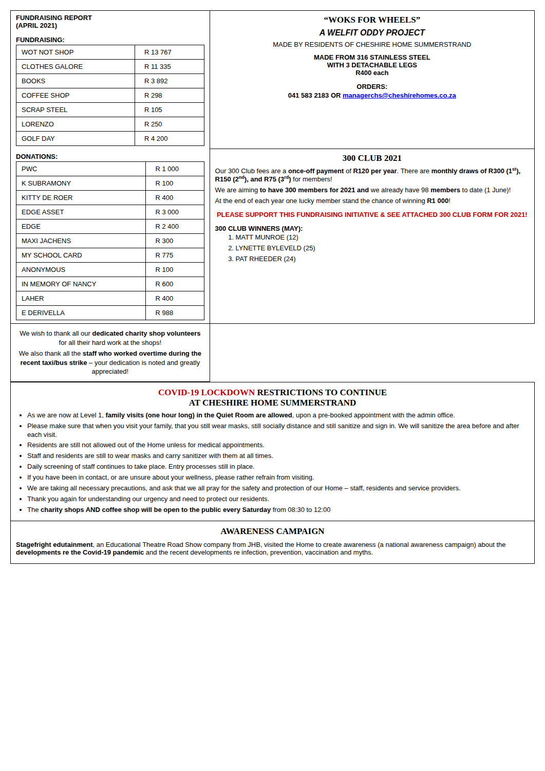| FUNDRAISING REPORT (APRIL 2021) FUNDRAISING: / WOT NOT SHOP / R 13 767 / / CLOTHES GALORE / R 11 335 / / BOOKS / R 3 892 / / COFFEE SHOP / R 298 / / SCRAP STEEL / R 105 / / LORENZO / R 250 / / GOLF DAY / R 4 200 / DONATIONS: / PWC / R 1 000 / / K SUBRAMONY / R 100 / / KITTY DE ROER / R 400 / / EDGE ASSET / R 3 000 / / EDGE / R 2 400 / / MAXI JACHENS / R 300 / / MY SCHOOL CARD / R 775 / / ANONYMOUS / R 100 / / IN MEMORY OF NANCY / R 600 / / LAHER / R 400 / / E DERIVELLA / R 988 / | “WOKS FOR WHEELS” A WELFIT ODDY PROJECT MADE BY RESIDENTS OF CHESHIRE HOME SUMMERSTRAND MADE FROM 316 STAINLESS STEEL WITH 3 DETACHABLE LEGS R400 each ORDERS: 041 583 2183 OR managerchs@cheshirehomes.co.za |
| 300 CLUB 2021 Our 300 Club fees are a once-off payment of R120 per year . There are monthly draws of R300 (1 st ), R150 (2 nd ), and R75 (3 rd ) for members! We are aiming to have 300 members for 2021 and we already have 98 members to date (1 June)! At the end of each year one lucky member stand the chance of winning R1 000 ! PLEASE SUPPORT THIS FUNDRAISING INITIATIVE & SEE ATTACHED 300 CLUB FORM FOR 2021! 300 CLUB WINNERS (MAY): MATT MUNROE (12) LYNETTE BYLEVELD (25) PAT RHEEDER (24) |
| We wish to thank all our dedicated charity shop volunteers for all their hard work at the shops! We also thank all the staff who worked overtime during the recent taxi/bus strike – your dedication is noted and greatly appreciated! | |
| COVID-19 LOCKDOWN RESTRICTIONS TO CONTINUE AT CHESHIRE HOME SUMMERSTRAND As we are now at Level 1, family visits (one hour long) in the Quiet Room are allowed , upon a pre-booked appointment with the admin office. Please make sure that when you visit your family, that you still wear masks, still socially distance and still sanitize and sign in. We will sanitize the area before and after each visit. Residents are still not allowed out of the Home unless for medical appointments. Staff and residents are still to wear masks and carry sanitizer with them at all times. Daily screening of staff continues to take place. Entry processes still in place. If you have been in contact, or are unsure about your wellness, please rather refrain from visiting. We are taking all necessary precautions, and ask that we all pray for the safety and protection of our Home – staff, residents and service providers. Thank you again for understanding our urgency and need to protect our residents. The charity shops AND coffee shop will be open to the public every Saturday from 08:30 to 12:00 |
| AWARENESS CAMPAIGN Stagefright edutainment , an Educational Theatre Road Show company from JHB, visited the Home to create awareness (a national awareness campaign) about the developments re the Covid-19 pandemic and the recent developments re infection, prevention, vaccination and myths. |